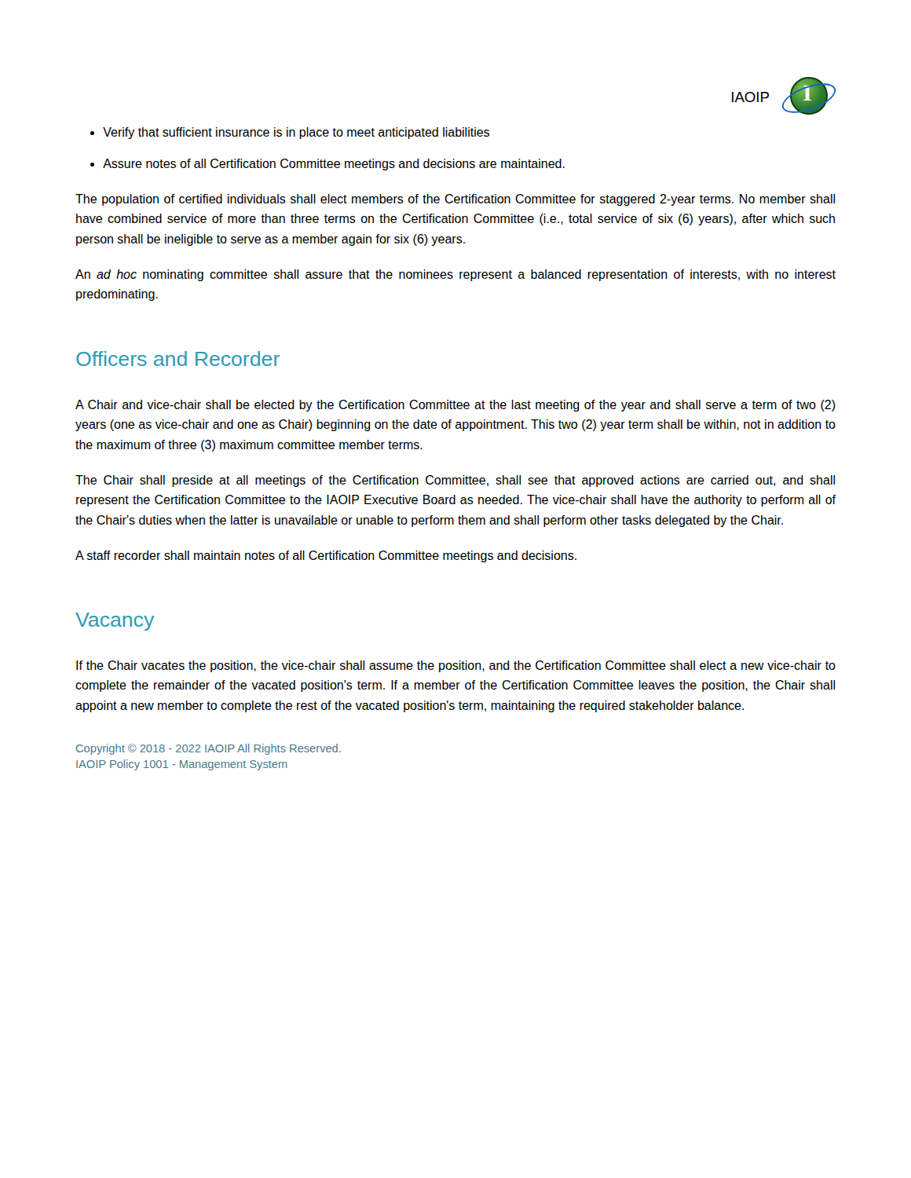IAOIP I
Verify that sufficient insurance is in place to meet anticipated liabilities
Assure notes of all Certification Committee meetings and decisions are maintained.
The population of certified individuals shall elect members of the Certification Committee for staggered 2-year terms. No member shall have combined service of more than three terms on the Certification Committee (i.e., total service of six (6) years), after which such person shall be ineligible to serve as a member again for six (6) years.
An ad hoc nominating committee shall assure that the nominees represent a balanced representation of interests, with no interest predominating.
Officers and Recorder
A Chair and vice-chair shall be elected by the Certification Committee at the last meeting of the year and shall serve a term of two (2) years (one as vice-chair and one as Chair) beginning on the date of appointment. This two (2) year term shall be within, not in addition to the maximum of three (3) maximum committee member terms.
The Chair shall preside at all meetings of the Certification Committee, shall see that approved actions are carried out, and shall represent the Certification Committee to the IAOIP Executive Board as needed. The vice-chair shall have the authority to perform all of the Chair's duties when the latter is unavailable or unable to perform them and shall perform other tasks delegated by the Chair.
A staff recorder shall maintain notes of all Certification Committee meetings and decisions.
Vacancy
If the Chair vacates the position, the vice-chair shall assume the position, and the Certification Committee shall elect a new vice-chair to complete the remainder of the vacated position's term. If a member of the Certification Committee leaves the position, the Chair shall appoint a new member to complete the rest of the vacated position's term, maintaining the required stakeholder balance.
Copyright © 2018 - 2022 IAOIP All Rights Reserved.
IAOIP Policy 1001 - Management System